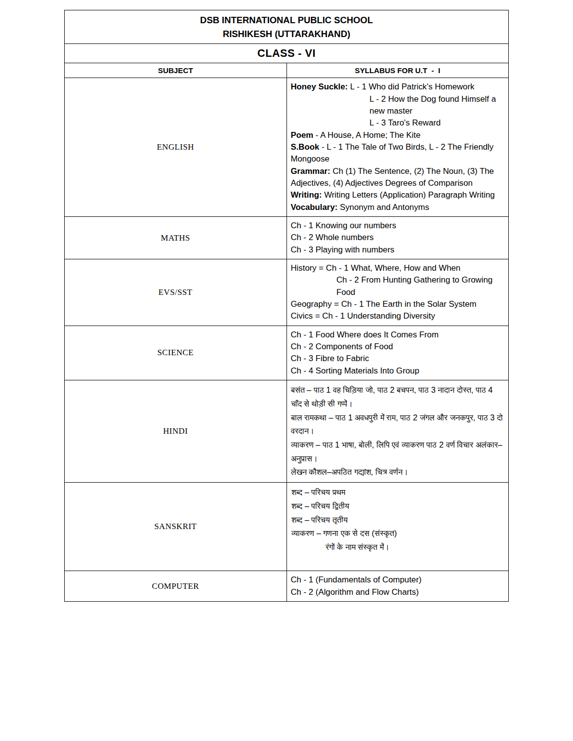| DSB INTERNATIONAL PUBLIC SCHOOL RISHIKESH (UTTARAKHAND) |
| CLASS - VI |
| SUBJECT | SYLLABUS FOR U.T - I |
| ENGLISH | Honey Suckle: L - 1 Who did Patrick's Homework L - 2 How the Dog found Himself a new master L - 3 Taro's Reward Poem - A House, A Home; The Kite S.Book - L - 1 The Tale of Two Birds, L - 2 The Friendly Mongoose Grammar: Ch (1) The Sentence, (2) The Noun, (3) The Adjectives, (4) Adjectives Degrees of Comparison Writing: Writing Letters (Application) Paragraph Writing Vocabulary: Synonym and Antonyms |
| MATHS | Ch - 1 Knowing our numbers Ch - 2 Whole numbers Ch - 3 Playing with numbers |
| EVS/SST | History = Ch - 1 What, Where, How and When Ch - 2 From Hunting Gathering to Growing Food Geography = Ch - 1 The Earth in the Solar System Civics = Ch - 1 Understanding Diversity |
| SCIENCE | Ch - 1 Food Where does It Comes From Ch - 2 Components of Food Ch - 3 Fibre to Fabric Ch - 4 Sorting Materials Into Group |
| HINDI | बसंत – पाठ 1 वह चिड़िया जो, पाठ 2 बचपन, पाठ 3 नादान दोस्त, पाठ 4 चाँद से थोड़ी सी गप्पें। बाल रामकथा – पाठ 1 अवधपुरी में राम, पाठ 2 जंगल और जनकपुर, पाठ 3 दो वरदान। व्याकरण – पाठ 1 भाषा, बोली, लिपि एवं व्याकरण पाठ 2 वर्ण विचार अलंकार–अनुप्रास। लेखन कौशल–अपठित गद्यांश, चित्र वर्णन। |
| SANSKRIT | शब्द – परिचय प्रथम शब्द – परिचय द्वितीय शब्द – परिचय तृतीय व्याकरण – गणना एक से दस (संस्कृत) रंगों के नाम संस्कृत में। |
| COMPUTER | Ch - 1 (Fundamentals of Computer) Ch - 2 (Algorithm and Flow Charts) |